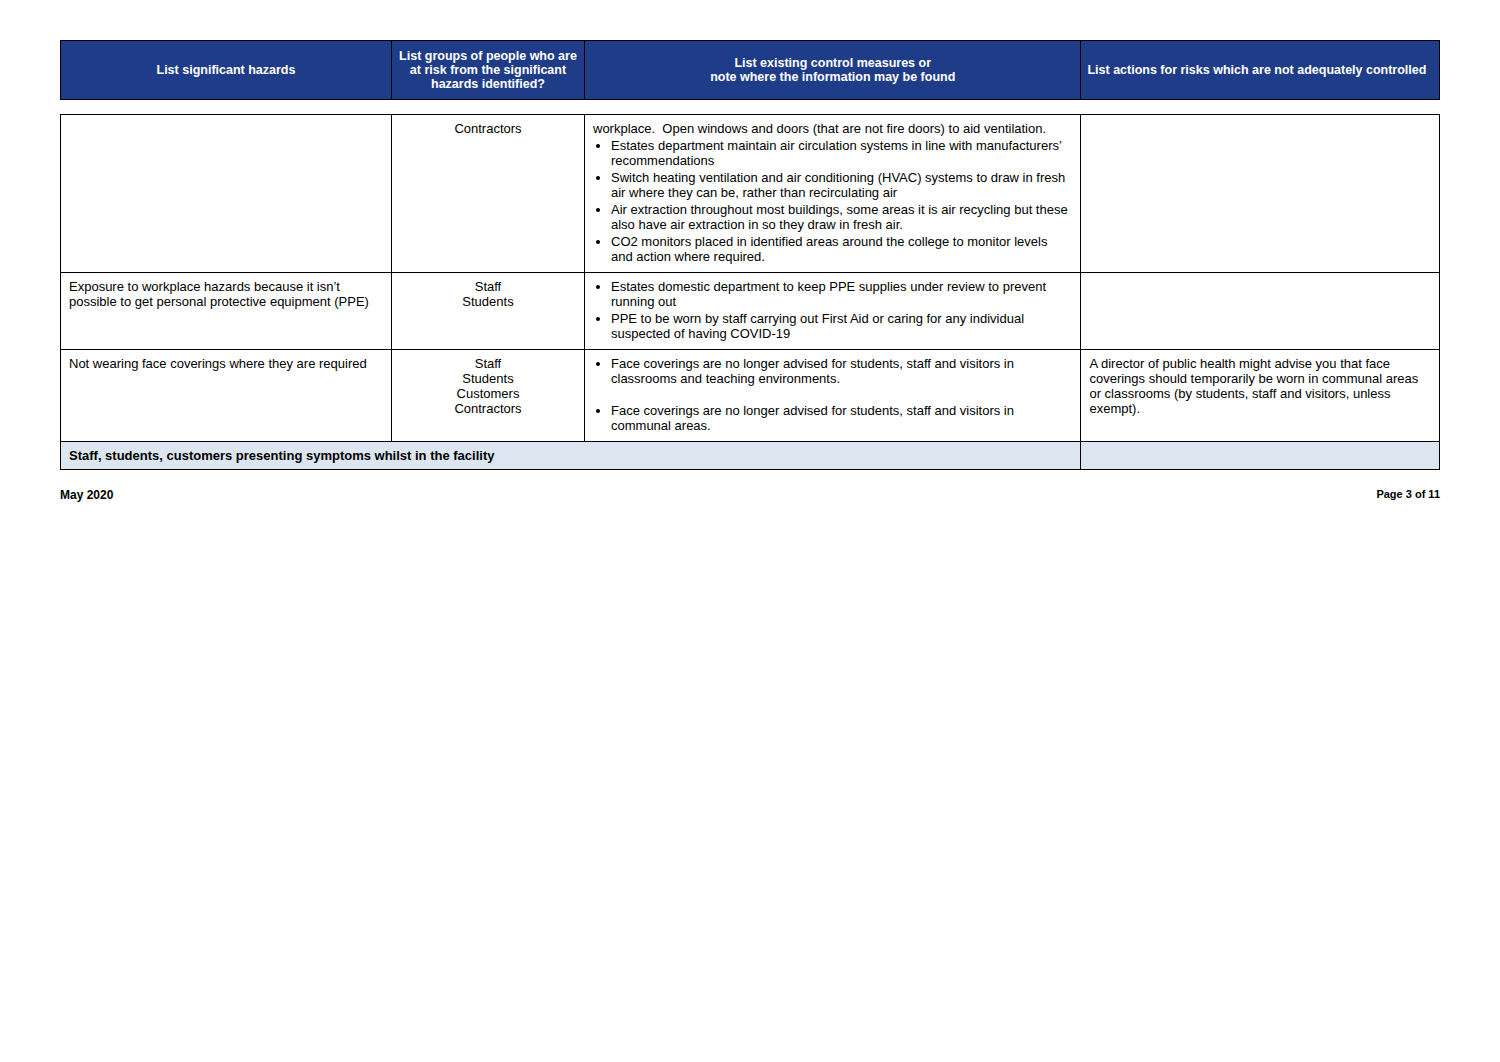| List significant hazards | List groups of people who are at risk from the significant hazards identified? | List existing control measures or note where the information may be found | List actions for risks which are not adequately controlled |
| --- | --- | --- | --- |
| | Contractors | workplace. Open windows and doors (that are not fire doors) to aid ventilation. Estates department maintain air circulation systems in line with manufacturers’ recommendations Switch heating ventilation and air conditioning (HVAC) systems to draw in fresh air where they can be, rather than recirculating air Air extraction throughout most buildings, some areas it is air recycling but these also have air extraction in so they draw in fresh air. CO2 monitors placed in identified areas around the college to monitor levels and action where required. | |
| Exposure to workplace hazards because it isn’t possible to get personal protective equipment (PPE) | Staff Students | Estates domestic department to keep PPE supplies under review to prevent running out PPE to be worn by staff carrying out First Aid or caring for any individual suspected of having COVID-19 | |
| Not wearing face coverings where they are required | Staff Students Customers Contractors | Face coverings are no longer advised for students, staff and visitors in classrooms and teaching environments. Face coverings are no longer advised for students, staff and visitors in communal areas. | A director of public health might advise you that face coverings should temporarily be worn in communal areas or classrooms (by students, staff and visitors, unless exempt). |
| Staff, students, customers presenting symptoms whilst in the facility | |
May 2020
Page 3 of 11